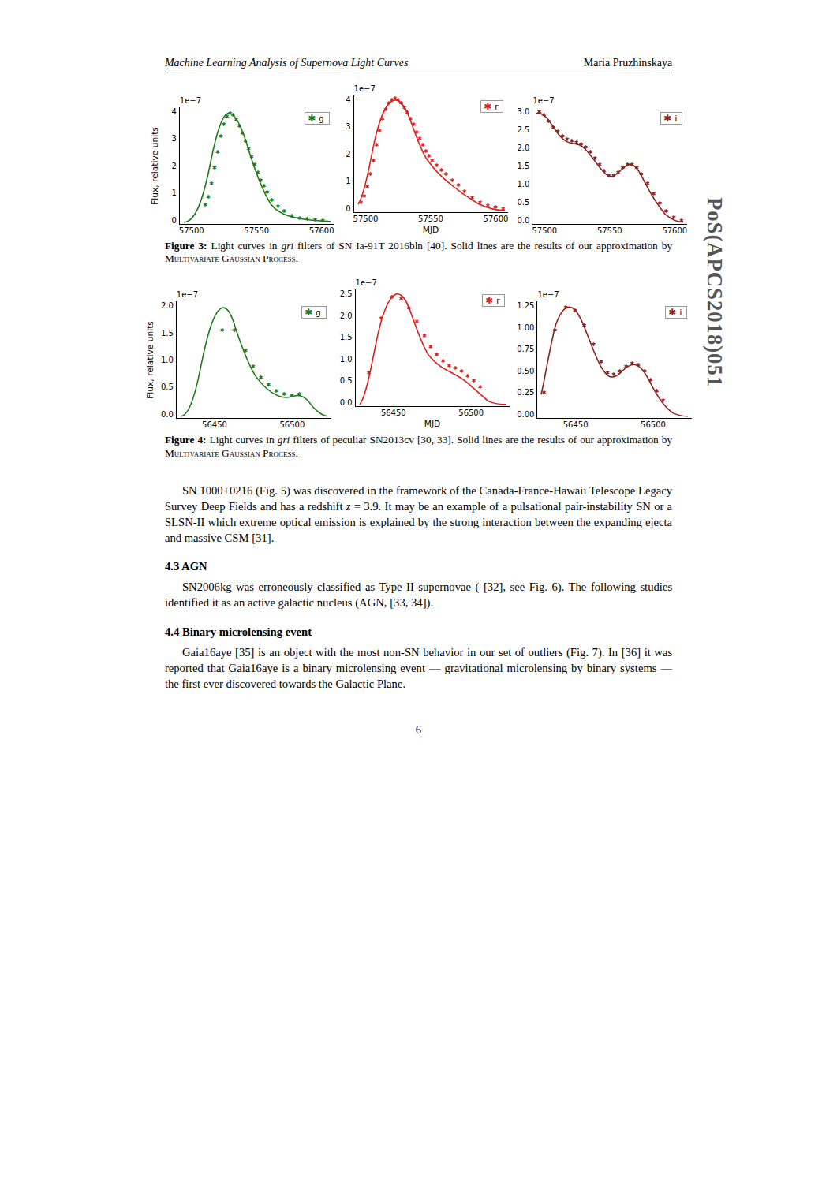Machine Learning Analysis of Supernova Light Curves Maria Pruzhinskaya
PoS(APCS2018)051
Flux, relative units
43210
1e−7
✱g
✱✱✱ ✱✱✱ ✱✱✱ ✱✱✱ ✱✱✱ ✱✱✱ ✱✱✱ ✱✱✱ ✱✱✱ ✱✱
575005755057600
43210
1e−7
✱r
✱✱✱ ✱✱✱ ✱✱✱ ✱✱✱ ✱✱✱ ✱✱✱ ✱✱✱ ✱✱✱ ✱✱✱ ✱✱✱ ✱✱✱ ✱✱
575005755057600
MJD
3.02.52.01.51.00.50.0
1e−7
✱i
✱✱✱ ✱✱✱ ✱✱✱ ✱✱✱ ✱✱✱ ✱✱✱ ✱✱✱ ✱✱✱ ✱✱✱ ✱✱
575005755057600
Figure 3: Light curves in gri filters of SN Ia-91T 2016bln [40]. Solid lines are the results of our approximation by Multivariate Gaussian Process.
Flux, relative units
2.01.51.00.50.0
1e−7
✱g
✱✱ ✱✱ ✱✱ ✱✱ ✱✱
5645056500
2.52.01.51.00.50.0
1e−7
✱r
✱✱ ✱✱ ✱✱ ✱✱ ✱✱ ✱✱ ✱✱ ✱✱
5645056500
MJD
1.251.000.750.500.250.00
1e−7
✱i
✱✱ ✱✱ ✱✱ ✱✱ ✱✱ ✱✱ ✱✱ ✱✱ ✱
5645056500
Figure 4: Light curves in gri filters of peculiar SN2013cv [30, 33]. Solid lines are the results of our approximation by Multivariate Gaussian Process.
SN 1000+0216 (Fig. 5) was discovered in the framework of the Canada-France-Hawaii Telescope Legacy Survey Deep Fields and has a redshift z = 3.9. It may be an example of a pulsational pair-instability SN or a SLSN-II which extreme optical emission is explained by the strong interaction between the expanding ejecta and massive CSM [31].
4.3 AGN
SN2006kg was erroneously classified as Type II supernovae ( [32], see Fig. 6). The following studies identified it as an active galactic nucleus (AGN, [33, 34]).
4.4 Binary microlensing event
Gaia16aye [35] is an object with the most non-SN behavior in our set of outliers (Fig. 7). In [36] it was reported that Gaia16aye is a binary microlensing event — gravitational microlensing by binary systems — the first ever discovered towards the Galactic Plane.
6